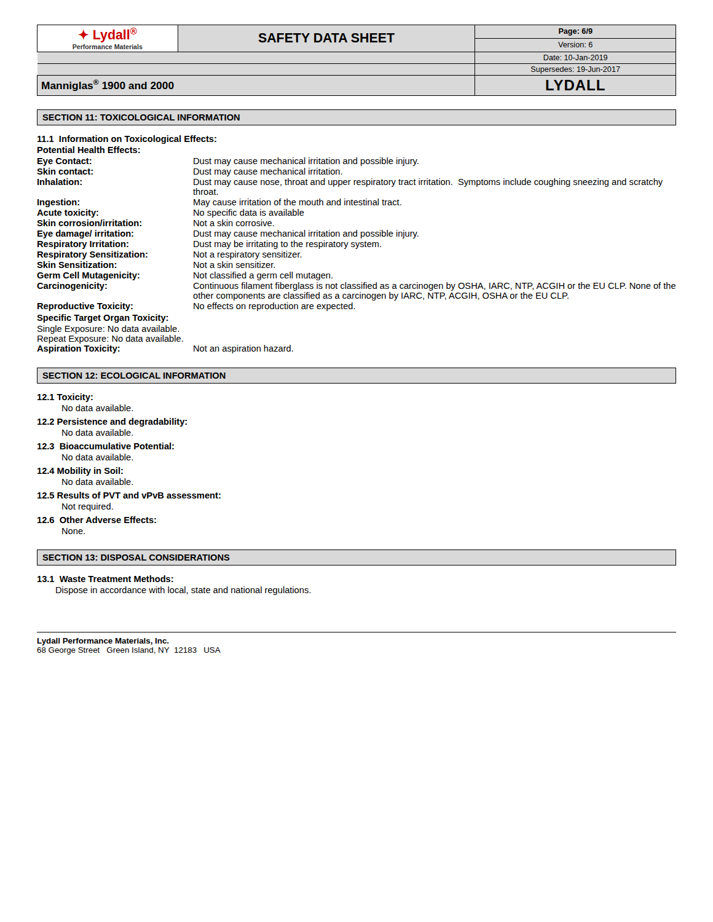| ✦ Lydall ® Performance Materials | SAFETY DATA SHEET | Page: 6/9 |
| Version: 6 |
| | Date: 10-Jan-2019 |
| | Supersedes: 19-Jun-2017 |
| Manniglas ® 1900 and 2000 | LYDALL |
SECTION 11: TOXICOLOGICAL INFORMATION
11.1 Information on Toxicological Effects:
Potential Health Effects:
| Eye Contact: | Dust may cause mechanical irritation and possible injury. |
| Skin contact: | Dust may cause mechanical irritation. |
| Inhalation: | Dust may cause nose, throat and upper respiratory tract irritation. Symptoms include coughing sneezing and scratchy throat. |
| Ingestion: | May cause irritation of the mouth and intestinal tract. |
| Acute toxicity: | No specific data is available |
| Skin corrosion/irritation: | Not a skin corrosive. |
| Eye damage/ irritation: | Dust may cause mechanical irritation and possible injury. |
| Respiratory Irritation: | Dust may be irritating to the respiratory system. |
| Respiratory Sensitization: | Not a respiratory sensitizer. |
| Skin Sensitization: | Not a skin sensitizer. |
| Germ Cell Mutagenicity: | Not classified a germ cell mutagen. |
| Carcinogenicity: | Continuous filament fiberglass is not classified as a carcinogen by OSHA, IARC, NTP, ACGIH or the EU CLP. None of the other components are classified as a carcinogen by IARC, NTP, ACGIH, OSHA or the EU CLP. |
| Reproductive Toxicity: | No effects on reproduction are expected. |
Specific Target Organ Toxicity:
Single Exposure: No data available.
Repeat Exposure: No data available.
| Aspiration Toxicity: | Not an aspiration hazard. |
SECTION 12: ECOLOGICAL INFORMATION
12.1 Toxicity:
No data available.
12.2 Persistence and degradability:
No data available.
12.3 Bioaccumulative Potential:
No data available.
12.4 Mobility in Soil:
No data available.
12.5 Results of PVT and vPvB assessment:
Not required.
12.6 Other Adverse Effects:
None.
SECTION 13: DISPOSAL CONSIDERATIONS
13.1 Waste Treatment Methods:
Dispose in accordance with local, state and national regulations.
Lydall Performance Materials, Inc.
68 George Street Green Island, NY 12183 USA